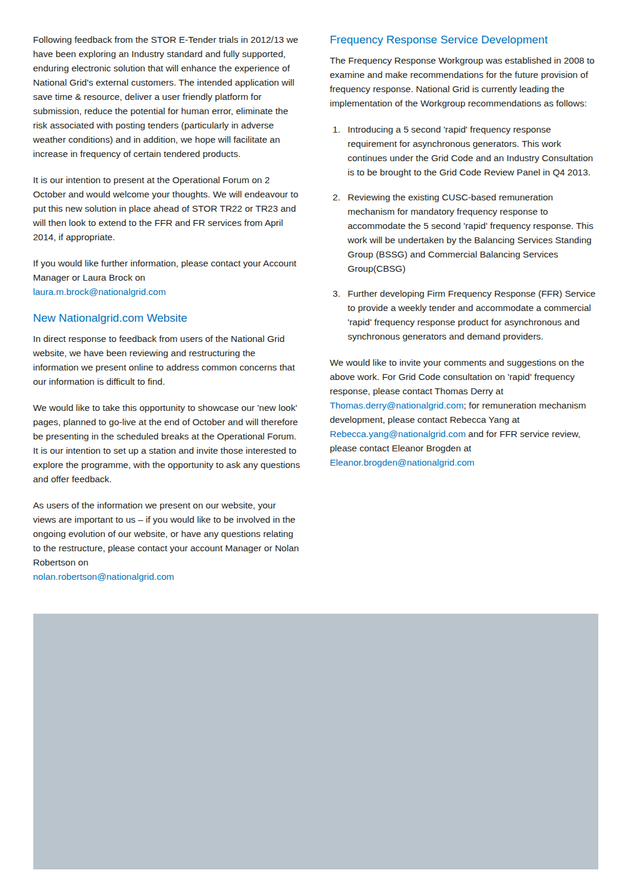Following feedback from the STOR E-Tender trials in 2012/13 we have been exploring an Industry standard and fully supported, enduring electronic solution that will enhance the experience of National Grid's external customers. The intended application will save time & resource, deliver a user friendly platform for submission, reduce the potential for human error, eliminate the risk associated with posting tenders (particularly in adverse weather conditions) and in addition, we hope will facilitate an increase in frequency of certain tendered products.
It is our intention to present at the Operational Forum on 2 October and would welcome your thoughts. We will endeavour to put this new solution in place ahead of STOR TR22 or TR23 and will then look to extend to the FFR and FR services from April 2014, if appropriate.
If you would like further information, please contact your Account Manager or Laura Brock on
laura.m.brock@nationalgrid.com
New Nationalgrid.com Website
In direct response to feedback from users of the National Grid website, we have been reviewing and restructuring the information we present online to address common concerns that our information is difficult to find.
We would like to take this opportunity to showcase our 'new look' pages, planned to go-live at the end of October and will therefore be presenting in the scheduled breaks at the Operational Forum. It is our intention to set up a station and invite those interested to explore the programme, with the opportunity to ask any questions and offer feedback.
As users of the information we present on our website, your views are important to us – if you would like to be involved in the ongoing evolution of our website, or have any questions relating to the restructure, please contact your account Manager or Nolan Robertson on
nolan.robertson@nationalgrid.com
Frequency Response Service Development
The Frequency Response Workgroup was established in 2008 to examine and make recommendations for the future provision of frequency response. National Grid is currently leading the implementation of the Workgroup recommendations as follows:
Introducing a 5 second 'rapid' frequency response requirement for asynchronous generators. This work continues under the Grid Code and an Industry Consultation is to be brought to the Grid Code Review Panel in Q4 2013.
Reviewing the existing CUSC-based remuneration mechanism for mandatory frequency response to accommodate the 5 second 'rapid' frequency response. This work will be undertaken by the Balancing Services Standing Group (BSSG) and Commercial Balancing Services Group(CBSG)
Further developing Firm Frequency Response (FFR) Service to provide a weekly tender and accommodate a commercial 'rapid' frequency response product for asynchronous and synchronous generators and demand providers.
We would like to invite your comments and suggestions on the above work. For Grid Code consultation on 'rapid' frequency response, please contact Thomas Derry at Thomas.derry@nationalgrid.com; for remuneration mechanism development, please contact Rebecca Yang at Rebecca.yang@nationalgrid.com and for FFR service review, please contact Eleanor Brogden at
Eleanor.brogden@nationalgrid.com